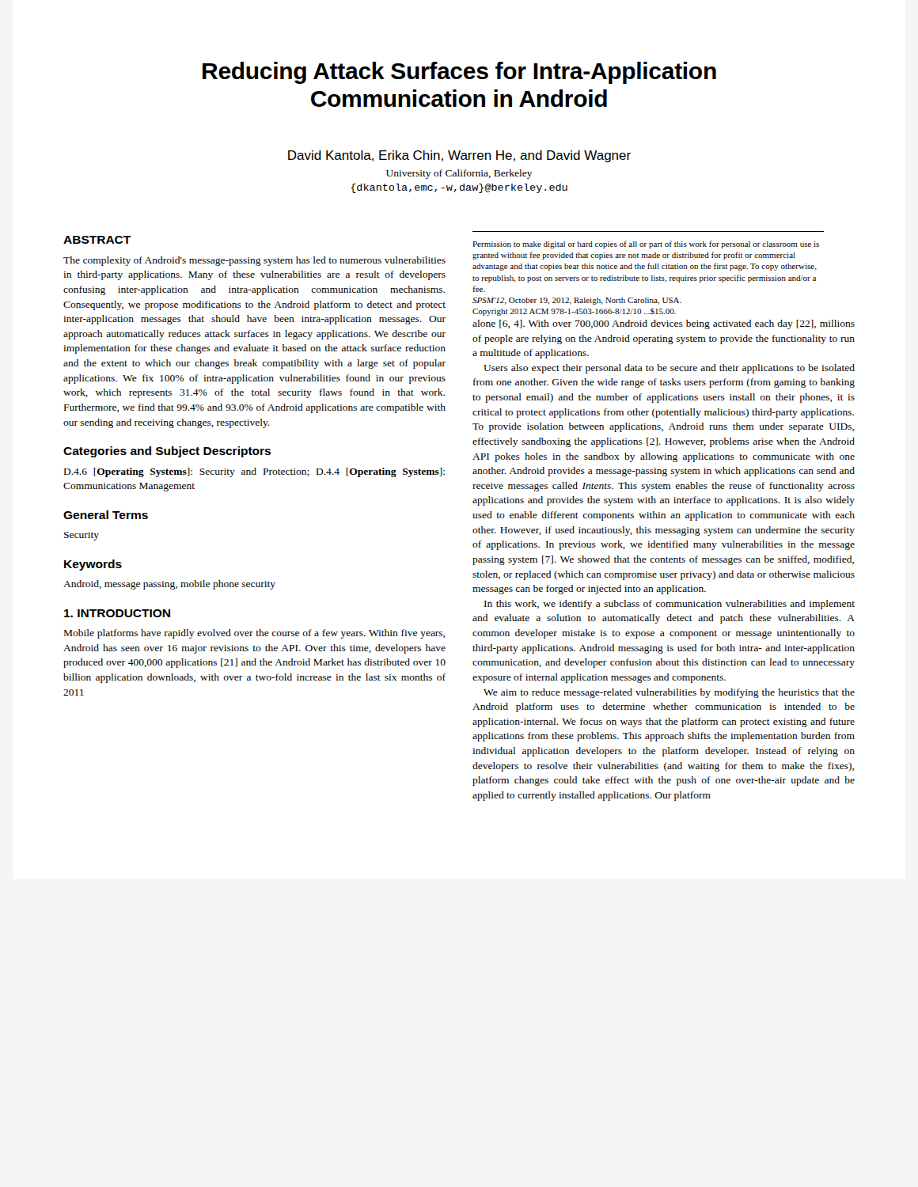Reducing Attack Surfaces for Intra-Application
Communication in Android
David Kantola, Erika Chin, Warren He, and David Wagner
University of California, Berkeley
{dkantola,emc,-w,daw}@berkeley.edu
ABSTRACT
The complexity of Android's message-passing system has led to numerous vulnerabilities in third-party applications. Many of these vulnerabilities are a result of developers confusing inter-application and intra-application communication mechanisms. Consequently, we propose modifications to the Android platform to detect and protect inter-application messages that should have been intra-application messages. Our approach automatically reduces attack surfaces in legacy applications. We describe our implementation for these changes and evaluate it based on the attack surface reduction and the extent to which our changes break compatibility with a large set of popular applications. We fix 100% of intra-application vulnerabilities found in our previous work, which represents 31.4% of the total security flaws found in that work. Furthermore, we find that 99.4% and 93.0% of Android applications are compatible with our sending and receiving changes, respectively.
Categories and Subject Descriptors
D.4.6 [Operating Systems]: Security and Protection; D.4.4 [Operating Systems]: Communications Management
General Terms
Security
Keywords
Android, message passing, mobile phone security
1. INTRODUCTION
Mobile platforms have rapidly evolved over the course of a few years. Within five years, Android has seen over 16 major revisions to the API. Over this time, developers have produced over 400,000 applications [21] and the Android Market has distributed over 10 billion application downloads, with over a two-fold increase in the last six months of 2011
Permission to make digital or hard copies of all or part of this work for personal or classroom use is granted without fee provided that copies are not made or distributed for profit or commercial advantage and that copies bear this notice and the full citation on the first page. To copy otherwise, to republish, to post on servers or to redistribute to lists, requires prior specific permission and/or a fee.
SPSM'12, October 19, 2012, Raleigh, North Carolina, USA.
Copyright 2012 ACM 978-1-4503-1666-8/12/10 ...$15.00.
alone [6, 4]. With over 700,000 Android devices being activated each day [22], millions of people are relying on the Android operating system to provide the functionality to run a multitude of applications.
Users also expect their personal data to be secure and their applications to be isolated from one another. Given the wide range of tasks users perform (from gaming to banking to personal email) and the number of applications users install on their phones, it is critical to protect applications from other (potentially malicious) third-party applications. To provide isolation between applications, Android runs them under separate UIDs, effectively sandboxing the applications [2]. However, problems arise when the Android API pokes holes in the sandbox by allowing applications to communicate with one another. Android provides a message-passing system in which applications can send and receive messages called Intents. This system enables the reuse of functionality across applications and provides the system with an interface to applications. It is also widely used to enable different components within an application to communicate with each other. However, if used incautiously, this messaging system can undermine the security of applications. In previous work, we identified many vulnerabilities in the message passing system [7]. We showed that the contents of messages can be sniffed, modified, stolen, or replaced (which can compromise user privacy) and data or otherwise malicious messages can be forged or injected into an application.
In this work, we identify a subclass of communication vulnerabilities and implement and evaluate a solution to automatically detect and patch these vulnerabilities. A common developer mistake is to expose a component or message unintentionally to third-party applications. Android messaging is used for both intra- and inter-application communication, and developer confusion about this distinction can lead to unnecessary exposure of internal application messages and components.
We aim to reduce message-related vulnerabilities by modifying the heuristics that the Android platform uses to determine whether communication is intended to be application-internal. We focus on ways that the platform can protect existing and future applications from these problems. This approach shifts the implementation burden from individual application developers to the platform developer. Instead of relying on developers to resolve their vulnerabilities (and waiting for them to make the fixes), platform changes could take effect with the push of one over-the-air update and be applied to currently installed applications. Our platform